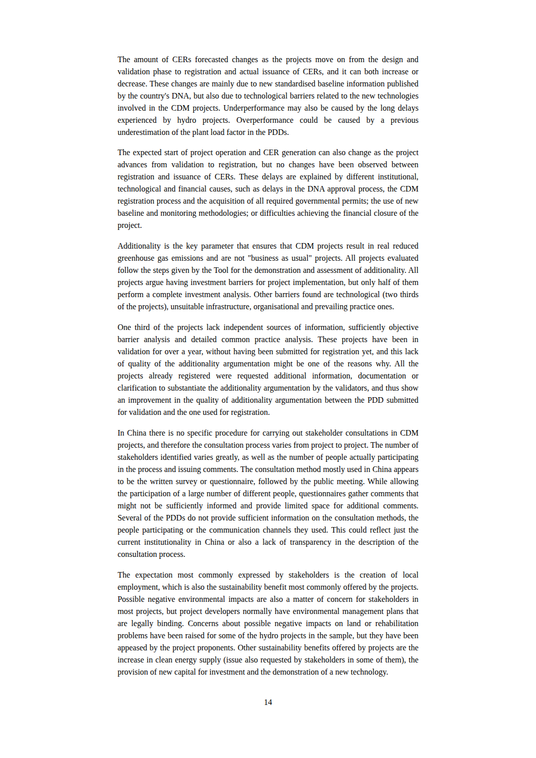The amount of CERs forecasted changes as the projects move on from the design and validation phase to registration and actual issuance of CERs, and it can both increase or decrease. These changes are mainly due to new standardised baseline information published by the country's DNA, but also due to technological barriers related to the new technologies involved in the CDM projects. Underperformance may also be caused by the long delays experienced by hydro projects. Overperformance could be caused by a previous underestimation of the plant load factor in the PDDs.
The expected start of project operation and CER generation can also change as the project advances from validation to registration, but no changes have been observed between registration and issuance of CERs. These delays are explained by different institutional, technological and financial causes, such as delays in the DNA approval process, the CDM registration process and the acquisition of all required governmental permits; the use of new baseline and monitoring methodologies; or difficulties achieving the financial closure of the project.
Additionality is the key parameter that ensures that CDM projects result in real reduced greenhouse gas emissions and are not "business as usual" projects. All projects evaluated follow the steps given by the Tool for the demonstration and assessment of additionality. All projects argue having investment barriers for project implementation, but only half of them perform a complete investment analysis. Other barriers found are technological (two thirds of the projects), unsuitable infrastructure, organisational and prevailing practice ones.
One third of the projects lack independent sources of information, sufficiently objective barrier analysis and detailed common practice analysis. These projects have been in validation for over a year, without having been submitted for registration yet, and this lack of quality of the additionality argumentation might be one of the reasons why. All the projects already registered were requested additional information, documentation or clarification to substantiate the additionality argumentation by the validators, and thus show an improvement in the quality of additionality argumentation between the PDD submitted for validation and the one used for registration.
In China there is no specific procedure for carrying out stakeholder consultations in CDM projects, and therefore the consultation process varies from project to project. The number of stakeholders identified varies greatly, as well as the number of people actually participating in the process and issuing comments. The consultation method mostly used in China appears to be the written survey or questionnaire, followed by the public meeting. While allowing the participation of a large number of different people, questionnaires gather comments that might not be sufficiently informed and provide limited space for additional comments. Several of the PDDs do not provide sufficient information on the consultation methods, the people participating or the communication channels they used. This could reflect just the current institutionality in China or also a lack of transparency in the description of the consultation process.
The expectation most commonly expressed by stakeholders is the creation of local employment, which is also the sustainability benefit most commonly offered by the projects. Possible negative environmental impacts are also a matter of concern for stakeholders in most projects, but project developers normally have environmental management plans that are legally binding. Concerns about possible negative impacts on land or rehabilitation problems have been raised for some of the hydro projects in the sample, but they have been appeased by the project proponents. Other sustainability benefits offered by projects are the increase in clean energy supply (issue also requested by stakeholders in some of them), the provision of new capital for investment and the demonstration of a new technology.
14